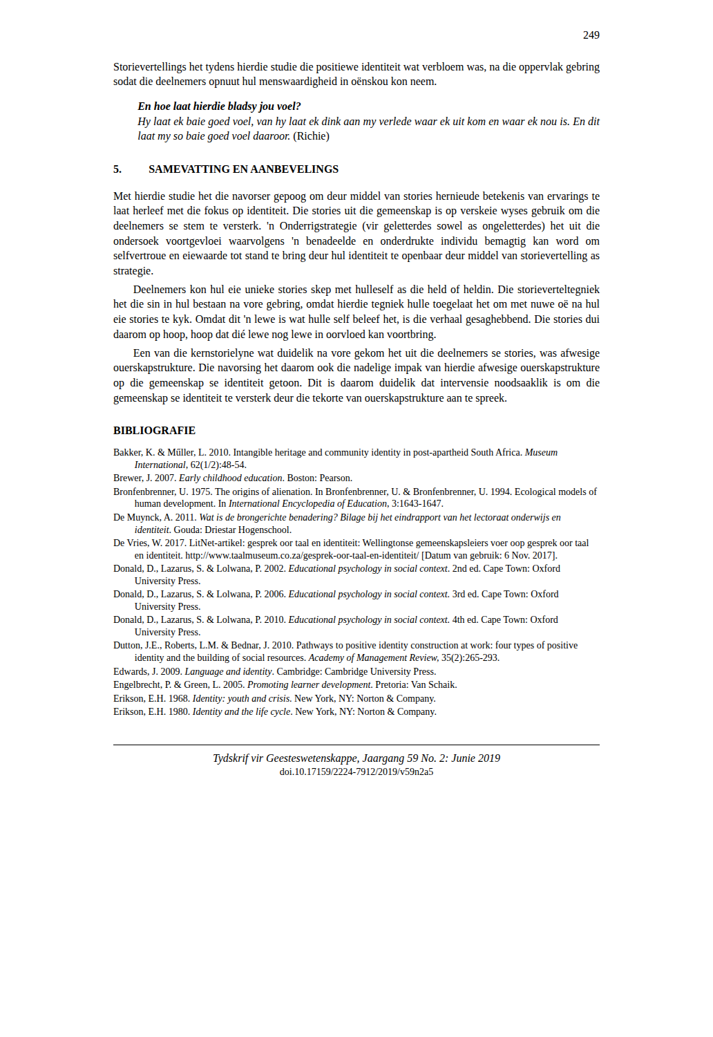249
Storievertellings het tydens hierdie studie die positiewe identiteit wat verbloem was, na die oppervlak gebring sodat die deelnemers opnuut hul menswaardigheid in oënskou kon neem.
En hoe laat hierdie bladsy jou voel?
Hy laat ek baie goed voel, van hy laat ek dink aan my verlede waar ek uit kom en waar ek nou is. En dit laat my so baie goed voel daaroor. (Richie)
5. Samevatting en aanbevelings
Met hierdie studie het die navorser gepoog om deur middel van stories hernieude betekenis van ervarings te laat herleef met die fokus op identiteit. Die stories uit die gemeenskap is op verskeie wyses gebruik om die deelnemers se stem te versterk. 'n Onderrigstrategie (vir geletterdes sowel as ongeletterdes) het uit die ondersoek voortgevloei waarvolgens 'n benadeelde en onderdrukte individu bemagtig kan word om selfvertroue en eiewaarde tot stand te bring deur hul identiteit te openbaar deur middel van storievertelling as strategie.
Deelnemers kon hul eie unieke stories skep met hulleself as die held of heldin. Die storieverteltegniek het die sin in hul bestaan na vore gebring, omdat hierdie tegniek hulle toegelaat het om met nuwe oë na hul eie stories te kyk. Omdat dit 'n lewe is wat hulle self beleef het, is die verhaal gesaghebbend. Die stories dui daarom op hoop, hoop dat dié lewe nog lewe in oorvloed kan voortbring.
Een van die kernstorielyne wat duidelik na vore gekom het uit die deelnemers se stories, was afwesige ouerskapstrukture. Die navorsing het daarom ook die nadelige impak van hierdie afwesige ouerskapstrukture op die gemeenskap se identiteit getoon. Dit is daarom duidelik dat intervensie noodsaaklik is om die gemeenskap se identiteit te versterk deur die tekorte van ouerskapstrukture aan te spreek.
Bibliografie
Bakker, K. & Műller, L. 2010. Intangible heritage and community identity in post-apartheid South Africa. Museum International, 62(1/2):48-54.
Brewer, J. 2007. Early childhood education. Boston: Pearson.
Bronfenbrenner, U. 1975. The origins of alienation. In Bronfenbrenner, U. & Bronfenbrenner, U. 1994. Ecological models of human development. In International Encyclopedia of Education, 3:1643-1647.
De Muynck, A. 2011. Wat is de brongerichte benadering? Bilage bij het eindrapport van het lectoraat onderwijs en identiteit. Gouda: Driestar Hogenschool.
De Vries, W. 2017. LitNet-artikel: gesprek oor taal en identiteit: Wellingtonse gemeenskapsleiers voer oop gesprek oor taal en identiteit. http://www.taalmuseum.co.za/gesprek-oor-taal-en-identiteit/ [Datum van gebruik: 6 Nov. 2017].
Donald, D., Lazarus, S. & Lolwana, P. 2002. Educational psychology in social context. 2nd ed. Cape Town: Oxford University Press.
Donald, D., Lazarus, S. & Lolwana, P. 2006. Educational psychology in social context. 3rd ed. Cape Town: Oxford University Press.
Donald, D., Lazarus, S. & Lolwana, P. 2010. Educational psychology in social context. 4th ed. Cape Town: Oxford University Press.
Dutton, J.E., Roberts, L.M. & Bednar, J. 2010. Pathways to positive identity construction at work: four types of positive identity and the building of social resources. Academy of Management Review, 35(2):265-293.
Edwards, J. 2009. Language and identity. Cambridge: Cambridge University Press.
Engelbrecht, P. & Green, L. 2005. Promoting learner development. Pretoria: Van Schaik.
Erikson, E.H. 1968. Identity: youth and crisis. New York, NY: Norton & Company.
Erikson, E.H. 1980. Identity and the life cycle. New York, NY: Norton & Company.
Tydskrif vir Geesteswetenskappe, Jaargang 59 No. 2: Junie 2019
doi.10.17159/2224-7912/2019/v59n2a5